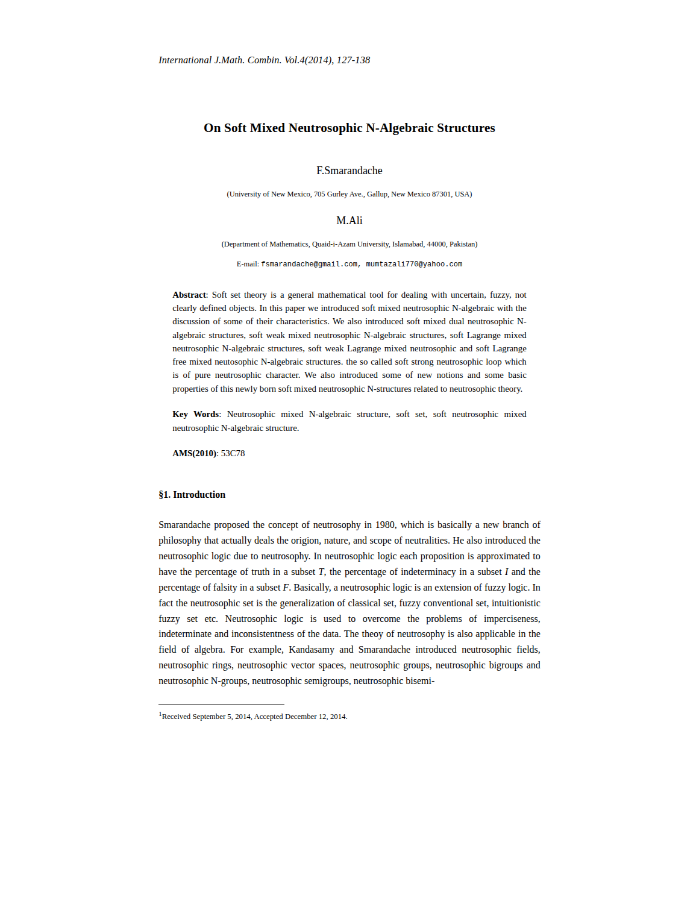International J.Math. Combin. Vol.4(2014), 127-138
On Soft Mixed Neutrosophic N-Algebraic Structures
F.Smarandache
(University of New Mexico, 705 Gurley Ave., Gallup, New Mexico 87301, USA)
M.Ali
(Department of Mathematics, Quaid-i-Azam University, Islamabad, 44000, Pakistan)
E-mail: fsmarandache@gmail.com, mumtazali770@yahoo.com
Abstract: Soft set theory is a general mathematical tool for dealing with uncertain, fuzzy, not clearly defined objects. In this paper we introduced soft mixed neutrosophic N-algebraic with the discussion of some of their characteristics. We also introduced soft mixed dual neutrosophic N-algebraic structures, soft weak mixed neutrosophic N-algebraic structures, soft Lagrange mixed neutrosophic N-algebraic structures, soft weak Lagrange mixed neutrosophic and soft Lagrange free mixed neutosophic N-algebraic structures. the so called soft strong neutrosophic loop which is of pure neutrosophic character. We also introduced some of new notions and some basic properties of this newly born soft mixed neutrosophic N-structures related to neutrosophic theory.
Key Words: Neutrosophic mixed N-algebraic structure, soft set, soft neutrosophic mixed neutrosophic N-algebraic structure.
AMS(2010): 53C78
§1. Introduction
Smarandache proposed the concept of neutrosophy in 1980, which is basically a new branch of philosophy that actually deals the origion, nature, and scope of neutralities. He also introduced the neutrosophic logic due to neutrosophy. In neutrosophic logic each proposition is approximated to have the percentage of truth in a subset T, the percentage of indeterminacy in a subset I and the percentage of falsity in a subset F. Basically, a neutrosophic logic is an extension of fuzzy logic. In fact the neutrosophic set is the generalization of classical set, fuzzy conventional set, intuitionistic fuzzy set etc. Neutrosophic logic is used to overcome the problems of imperciseness, indeterminate and inconsistentness of the data. The theoy of neutrosophy is also applicable in the field of algebra. For example, Kandasamy and Smarandache introduced neutrosophic fields, neutrosophic rings, neutrosophic vector spaces, neutrosophic groups, neutrosophic bigroups and neutrosophic N-groups, neutrosophic semigroups, neutrosophic bisemi-
1Received September 5, 2014, Accepted December 12, 2014.